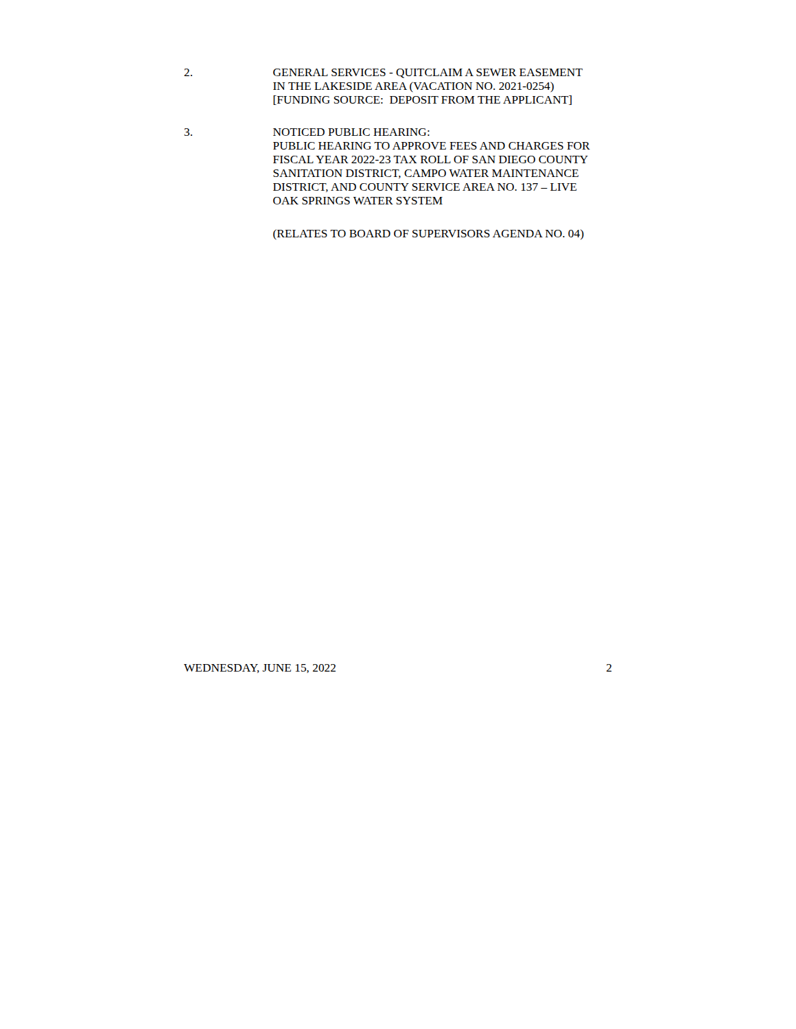2.
General Services - Quitclaim a Sewer Easement in the Lakeside Area (Vacation No. 2021-0254)
[Funding Source: Deposit from the Applicant]
3.
Noticed Public Hearing:
Public Hearing to Approve Fees and Charges for Fiscal Year 2022-23 Tax Roll of San Diego County Sanitation District, Campo Water Maintenance District, and County Service Area No. 137 – Live Oak Springs Water System
(Relates to Board of Supervisors Agenda No. 04)
Wednesday, June 15, 2022
2